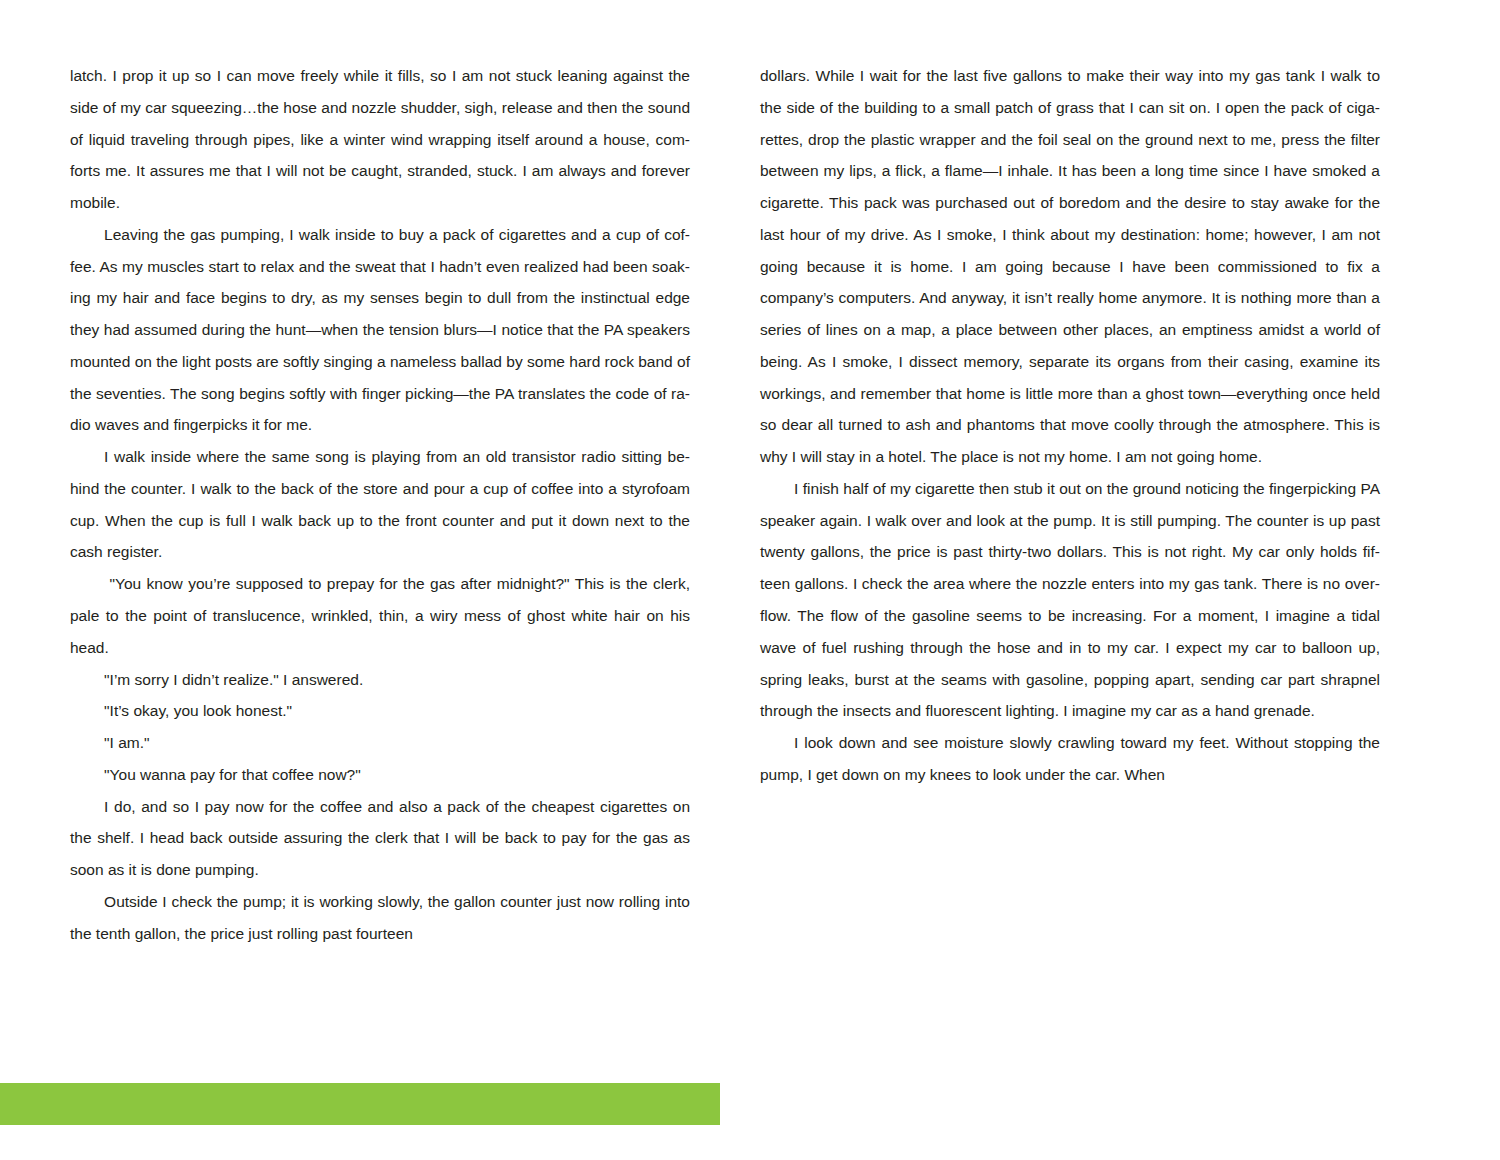latch. I prop it up so I can move freely while it fills, so I am not stuck leaning against the side of my car squeezing…the hose and nozzle shudder, sigh, release and then the sound of liquid traveling through pipes, like a winter wind wrapping itself around a house, comforts me. It assures me that I will not be caught, stranded, stuck. I am always and forever mobile.
Leaving the gas pumping, I walk inside to buy a pack of cigarettes and a cup of coffee. As my muscles start to relax and the sweat that I hadn’t even realized had been soaking my hair and face begins to dry, as my senses begin to dull from the instinctual edge they had assumed during the hunt—when the tension blurs—I notice that the PA speakers mounted on the light posts are softly singing a nameless ballad by some hard rock band of the seventies. The song begins softly with finger picking—the PA translates the code of radio waves and fingerpicks it for me.
I walk inside where the same song is playing from an old transistor radio sitting behind the counter. I walk to the back of the store and pour a cup of coffee into a styrofoam cup. When the cup is full I walk back up to the front counter and put it down next to the cash register.
"You know you’re supposed to prepay for the gas after midnight?" This is the clerk, pale to the point of translucence, wrinkled, thin, a wiry mess of ghost white hair on his head.
"I’m sorry I didn’t realize." I answered.
"It’s okay, you look honest."
"I am."
"You wanna pay for that coffee now?"
I do, and so I pay now for the coffee and also a pack of the cheapest cigarettes on the shelf. I head back outside assuring the clerk that I will be back to pay for the gas as soon as it is done pumping.
Outside I check the pump; it is working slowly, the gallon counter just now rolling into the tenth gallon, the price just rolling past fourteen
dollars. While I wait for the last five gallons to make their way into my gas tank I walk to the side of the building to a small patch of grass that I can sit on. I open the pack of cigarettes, drop the plastic wrapper and the foil seal on the ground next to me, press the filter between my lips, a flick, a flame—I inhale. It has been a long time since I have smoked a cigarette. This pack was purchased out of boredom and the desire to stay awake for the last hour of my drive. As I smoke, I think about my destination: home; however, I am not going because it is home. I am going because I have been commissioned to fix a company’s computers. And anyway, it isn’t really home anymore. It is nothing more than a series of lines on a map, a place between other places, an emptiness amidst a world of being. As I smoke, I dissect memory, separate its organs from their casing, examine its workings, and remember that home is little more than a ghost town—everything once held so dear all turned to ash and phantoms that move coolly through the atmosphere. This is why I will stay in a hotel. The place is not my home. I am not going home.
I finish half of my cigarette then stub it out on the ground noticing the fingerpicking PA speaker again. I walk over and look at the pump. It is still pumping. The counter is up past twenty gallons, the price is past thirty-two dollars. This is not right. My car only holds fifteen gallons. I check the area where the nozzle enters into my gas tank. There is no overflow. The flow of the gasoline seems to be increasing. For a moment, I imagine a tidal wave of fuel rushing through the hose and in to my car. I expect my car to balloon up, spring leaks, burst at the seams with gasoline, popping apart, sending car part shrapnel through the insects and fluorescent lighting. I imagine my car as a hand grenade.
I look down and see moisture slowly crawling toward my feet. Without stopping the pump, I get down on my knees to look under the car. When